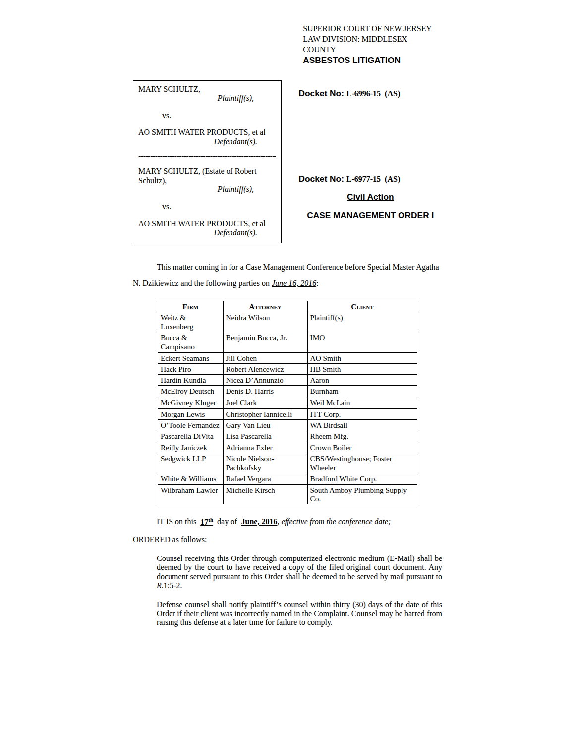SUPERIOR COURT OF NEW JERSEY
LAW DIVISION: MIDDLESEX COUNTY
ASBESTOS LITIGATION
MARY SCHULTZ,
Plaintiff(s),
vs.
AO SMITH WATER PRODUCTS, et al
Defendant(s).
-----------------------------------------------------------------------
MARY SCHULTZ, (Estate of Robert Schultz),
Plaintiff(s),
vs.
AO SMITH WATER PRODUCTS, et al
Defendant(s).
Docket No: L-6996-15 (AS)
Docket No: L-6977-15 (AS)
Civil Action
CASE MANAGEMENT ORDER I
This matter coming in for a Case Management Conference before Special Master Agatha N. Dzikiewicz and the following parties on June 16, 2016:
| Firm | Attorney | Client |
| --- | --- | --- |
| Weitz & Luxenberg | Neidra Wilson | Plaintiff(s) |
| Bucca & Campisano | Benjamin Bucca, Jr. | IMO |
| Eckert Seamans | Jill Cohen | AO Smith |
| Hack Piro | Robert Alencewicz | HB Smith |
| Hardin Kundla | Nicea D’Annunzio | Aaron |
| McElroy Deutsch | Denis D. Harris | Burnham |
| McGivney Kluger | Joel Clark | Weil McLain |
| Morgan Lewis | Christopher Iannicelli | ITT Corp. |
| O’Toole Fernandez | Gary Van Lieu | WA Birdsall |
| Pascarella DiVita | Lisa Pascarella | Rheem Mfg. |
| Reilly Janiczek | Adrianna Exler | Crown Boiler |
| Sedgwick LLP | Nicole Nielson-Pachkofsky | CBS/Westinghouse; Foster Wheeler |
| White & Williams | Rafael Vergara | Bradford White Corp. |
| Wilbraham Lawler | Michelle Kirsch | South Amboy Plumbing Supply Co. |
IT IS on this 17th day of June, 2016, effective from the conference date;
ORDERED as follows:
Counsel receiving this Order through computerized electronic medium (E-Mail) shall be deemed by the court to have received a copy of the filed original court document. Any document served pursuant to this Order shall be deemed to be served by mail pursuant to R.1:5-2.
Defense counsel shall notify plaintiff’s counsel within thirty (30) days of the date of this Order if their client was incorrectly named in the Complaint. Counsel may be barred from raising this defense at a later time for failure to comply.